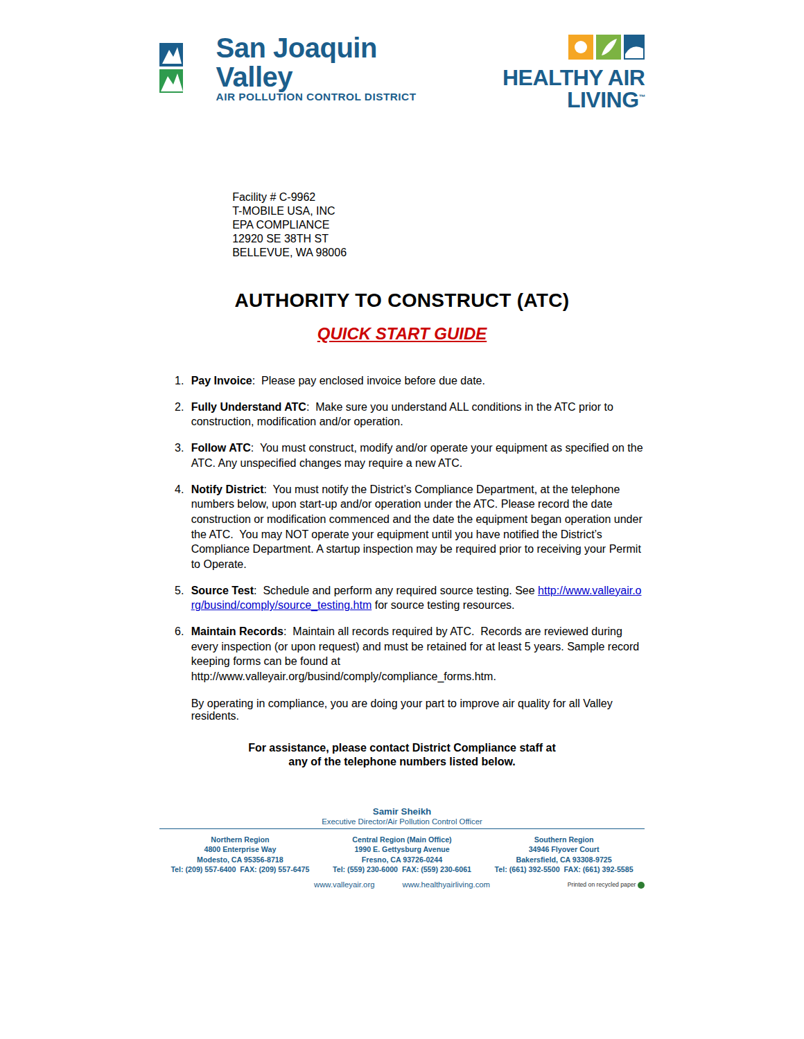San Joaquin Valley
AIR POLLUTION CONTROL DISTRICT
HEALTHY AIR LIVING™
Facility # C-9962
T-MOBILE USA, INC
EPA COMPLIANCE
12920 SE 38TH ST
BELLEVUE, WA 98006
AUTHORITY TO CONSTRUCT (ATC)
QUICK START GUIDE
Pay Invoice: Please pay enclosed invoice before due date.
Fully Understand ATC: Make sure you understand ALL conditions in the ATC prior to construction, modification and/or operation.
Follow ATC: You must construct, modify and/or operate your equipment as specified on the ATC. Any unspecified changes may require a new ATC.
Notify District: You must notify the District’s Compliance Department, at the telephone numbers below, upon start-up and/or operation under the ATC. Please record the date construction or modification commenced and the date the equipment began operation under the ATC. You may NOT operate your equipment until you have notified the District’s Compliance Department. A startup inspection may be required prior to receiving your Permit to Operate.
Source Test: Schedule and perform any required source testing. See http://www.valleyair.org/busind/comply/source_testing.htm for source testing resources.
Maintain Records: Maintain all records required by ATC. Records are reviewed during every inspection (or upon request) and must be retained for at least 5 years. Sample record keeping forms can be found at http://www.valleyair.org/busind/comply/compliance_forms.htm.
By operating in compliance, you are doing your part to improve air quality for all Valley residents.
For assistance, please contact District Compliance staff at
any of the telephone numbers listed below.
Samir Sheikh
Executive Director/Air Pollution Control Officer
Northern Region
4800 Enterprise Way
Modesto, CA 95356-8718
Tel: (209) 557-6400 FAX: (209) 557-6475
Central Region (Main Office)
1990 E. Gettysburg Avenue
Fresno, CA 93726-0244
Tel: (559) 230-6000 FAX: (559) 230-6061
Southern Region
34946 Flyover Court
Bakersfield, CA 93308-9725
Tel: (661) 392-5500 FAX: (661) 392-5585
www.valleyair.org www.healthyairliving.com Printed on recycled paper